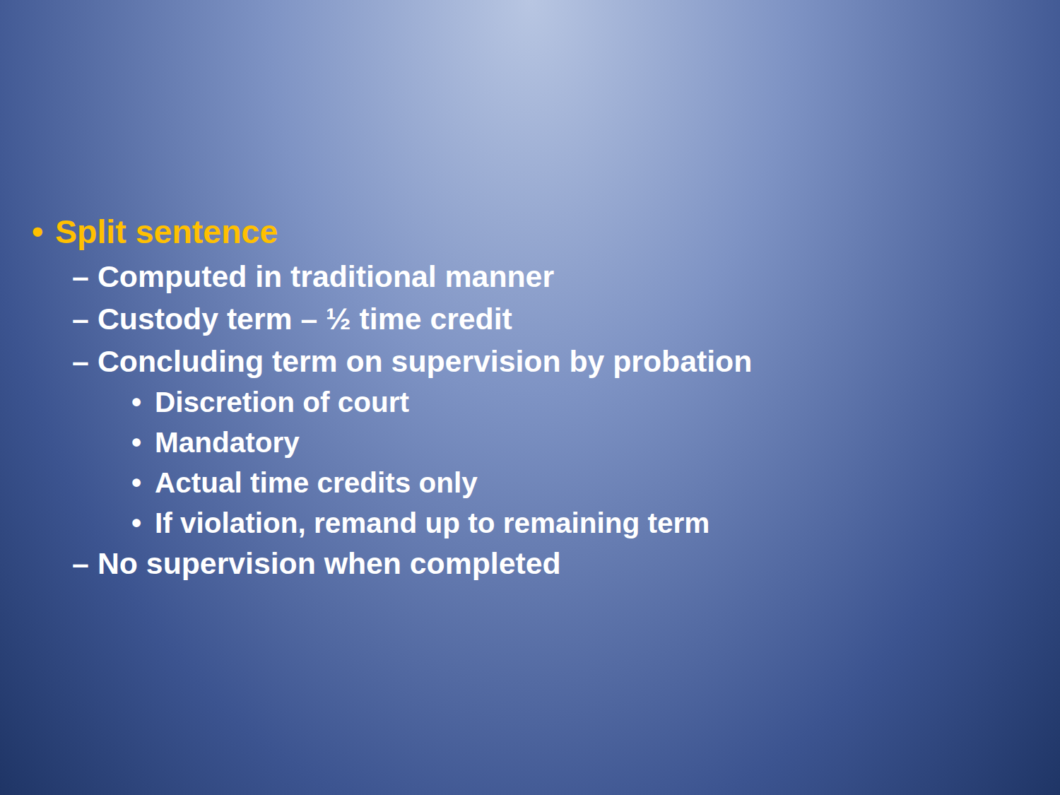Split sentence
Computed in traditional manner
Custody term – ½ time credit
Concluding term on supervision by probation
Discretion of court
Mandatory
Actual time credits only
If violation, remand up to remaining term
No supervision when completed